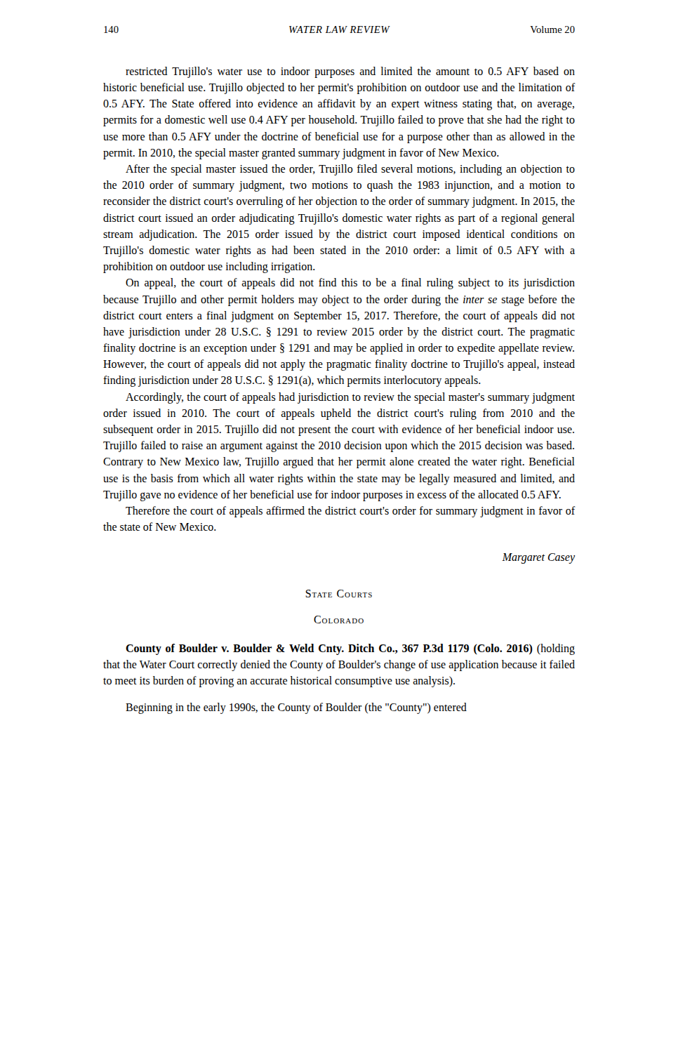140 WATER LAW REVIEW Volume 20
restricted Trujillo's water use to indoor purposes and limited the amount to 0.5 AFY based on historic beneficial use. Trujillo objected to her permit's prohibition on outdoor use and the limitation of 0.5 AFY. The State offered into evidence an affidavit by an expert witness stating that, on average, permits for a domestic well use 0.4 AFY per household. Trujillo failed to prove that she had the right to use more than 0.5 AFY under the doctrine of beneficial use for a purpose other than as allowed in the permit. In 2010, the special master granted summary judgment in favor of New Mexico.
After the special master issued the order, Trujillo filed several motions, including an objection to the 2010 order of summary judgment, two motions to quash the 1983 injunction, and a motion to reconsider the district court's overruling of her objection to the order of summary judgment. In 2015, the district court issued an order adjudicating Trujillo's domestic water rights as part of a regional general stream adjudication. The 2015 order issued by the district court imposed identical conditions on Trujillo's domestic water rights as had been stated in the 2010 order: a limit of 0.5 AFY with a prohibition on outdoor use including irrigation.
On appeal, the court of appeals did not find this to be a final ruling subject to its jurisdiction because Trujillo and other permit holders may object to the order during the inter se stage before the district court enters a final judgment on September 15, 2017. Therefore, the court of appeals did not have jurisdiction under 28 U.S.C. § 1291 to review 2015 order by the district court. The pragmatic finality doctrine is an exception under § 1291 and may be applied in order to expedite appellate review. However, the court of appeals did not apply the pragmatic finality doctrine to Trujillo's appeal, instead finding jurisdiction under 28 U.S.C. § 1291(a), which permits interlocutory appeals.
Accordingly, the court of appeals had jurisdiction to review the special master's summary judgment order issued in 2010. The court of appeals upheld the district court's ruling from 2010 and the subsequent order in 2015. Trujillo did not present the court with evidence of her beneficial indoor use. Trujillo failed to raise an argument against the 2010 decision upon which the 2015 decision was based. Contrary to New Mexico law, Trujillo argued that her permit alone created the water right. Beneficial use is the basis from which all water rights within the state may be legally measured and limited, and Trujillo gave no evidence of her beneficial use for indoor purposes in excess of the allocated 0.5 AFY.
Therefore the court of appeals affirmed the district court's order for summary judgment in favor of the state of New Mexico.
Margaret Casey
State Courts
Colorado
County of Boulder v. Boulder & Weld Cnty. Ditch Co., 367 P.3d 1179 (Colo. 2016) (holding that the Water Court correctly denied the County of Boulder's change of use application because it failed to meet its burden of proving an accurate historical consumptive use analysis).
Beginning in the early 1990s, the County of Boulder (the "County") entered